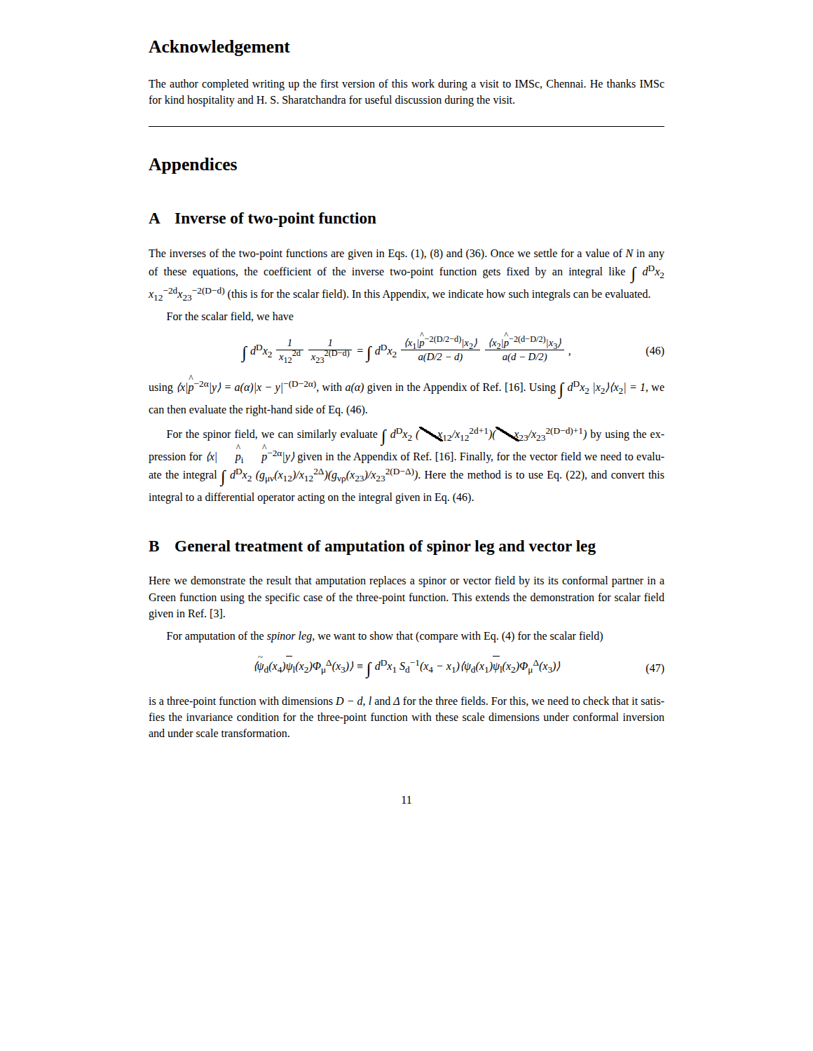Acknowledgement
The author completed writing up the first version of this work during a visit to IMSc, Chennai. He thanks IMSc for kind hospitality and H. S. Sharatchandra for useful discussion during the visit.
Appendices
AInverse of two-point function
The inverses of the two-point functions are given in Eqs. (1), (8) and (36). Once we settle for a value of N in any of these equations, the coefficient of the inverse two-point function gets fixed by an integral like ∫ dDx2 x12−2dx23−2(D−d) (this is for the scalar field). In this Appendix, we indicate how such integrals can be evaluated.
For the scalar field, we have
∫ dDx2 1 x122d 1 x232(D−d) = ∫ dDx2 ⟨x1|p−2(D/2−d)|x2⟩a(D/2 − d) ⟨x2|p−2(d−D/2)|x3⟩a(d − D/2) , (46)
using ⟨x|p−2α|y⟩ = a(α)|x − y|−(D−2α), with a(α) given in the Appendix of Ref. [16]. Using ∫ dDx2 |x2⟩⟨x2| = 1, we can then evaluate the right-hand side of Eq. (46).
For the spinor field, we can similarly evaluate ∫ dDx2 (x12/x122d+1)(x23/x232(D−d)+1) by using the expression for ⟨x|pip−2α|y⟩ given in the Appendix of Ref. [16]. Finally, for the vector field we need to evaluate the integral ∫ dDx2 (gμν(x12)/x122Δ)(gνρ(x23)/x232(D−Δ)). Here the method is to use Eq. (22), and convert this integral to a differential operator acting on the integral given in Eq. (46).
BGeneral treatment of amputation of spinor leg and vector leg
Here we demonstrate the result that amputation replaces a spinor or vector field by its its conformal partner in a Green function using the specific case of the three-point function. This extends the demonstration for scalar field given in Ref. [3].
For amputation of the spinor leg, we want to show that (compare with Eq. (4) for the scalar field)
⟨ψd(x4)ψl(x2)ΦμΔ(x3)⟩ ≡ ∫ dDx1 Sd−1(x4 − x1)⟨ψd(x1)ψl(x2)ΦμΔ(x3)⟩ (47)
is a three-point function with dimensions D − d, l and Δ for the three fields. For this, we need to check that it satisfies the invariance condition for the three-point function with these scale dimensions under conformal inversion and under scale transformation.
11